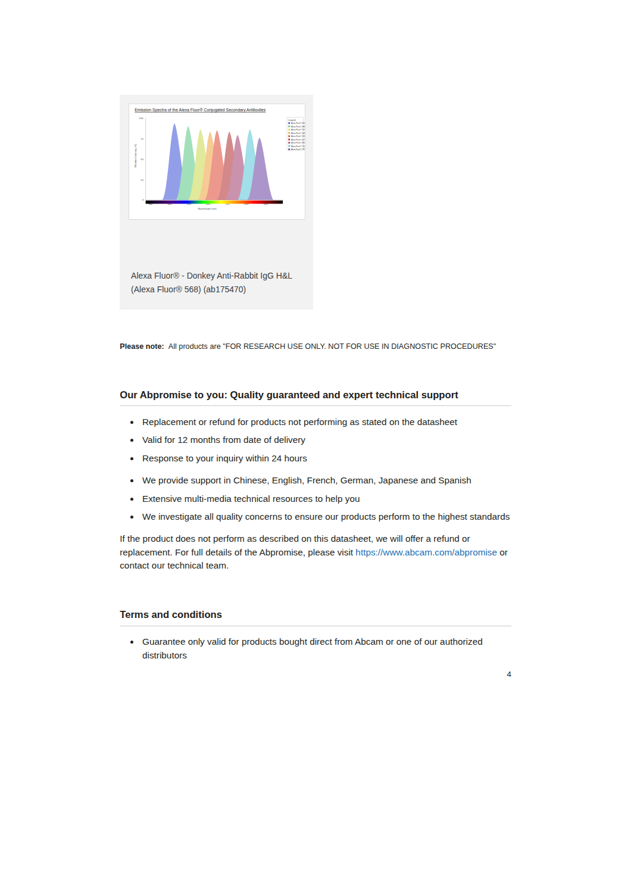Alexa Fluor® - Donkey Anti-Rabbit IgG H&L (Alexa Fluor® 568) (ab175470)
Please note: All products are "FOR RESEARCH USE ONLY. NOT FOR USE IN DIAGNOSTIC PROCEDURES"
Our Abpromise to you: Quality guaranteed and expert technical support
Replacement or refund for products not performing as stated on the datasheet
Valid for 12 months from date of delivery
Response to your inquiry within 24 hours
We provide support in Chinese, English, French, German, Japanese and Spanish
Extensive multi-media technical resources to help you
We investigate all quality concerns to ensure our products perform to the highest standards
If the product does not perform as described on this datasheet, we will offer a refund or replacement. For full details of the Abpromise, please visit https://www.abcam.com/abpromise or contact our technical team.
Terms and conditions
Guarantee only valid for products bought direct from Abcam or one of our authorized distributors
4